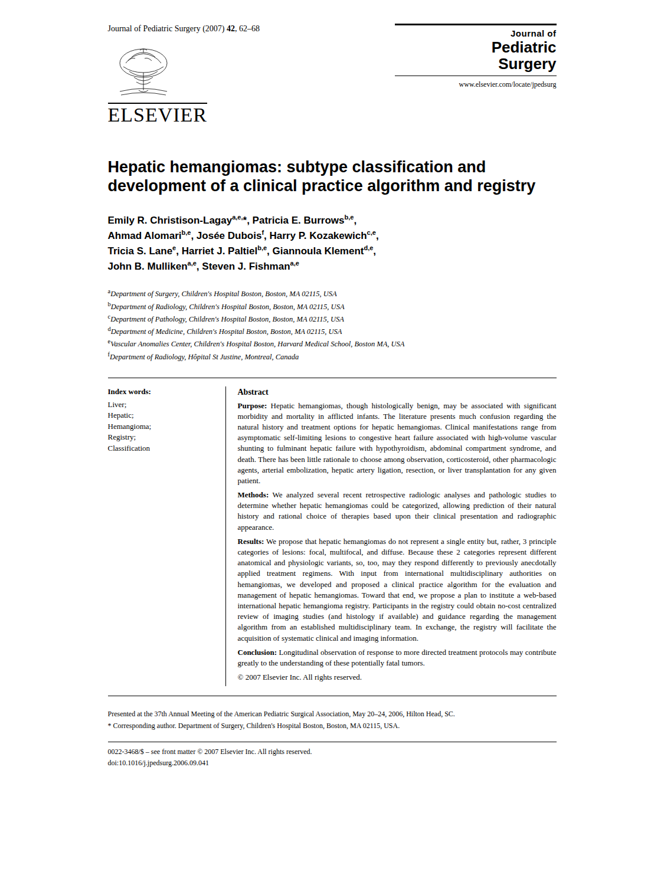Journal of Pediatric Surgery (2007) 42, 62–68
ELSEVIER
Journal of Pediatric Surgery
www.elsevier.com/locate/jpedsurg
Hepatic hemangiomas: subtype classification and development of a clinical practice algorithm and registry
Emily R. Christison-Lagaya,e,*, Patricia E. Burrowsb,e,
Ahmad Alomarib,e, Josée Duboisf, Harry P. Kozakewichc,e,
Tricia S. Lanee, Harriet J. Paltielb,e, Giannoula Klementd,e,
John B. Mullikena,e, Steven J. Fishmana,e
aDepartment of Surgery, Children's Hospital Boston, Boston, MA 02115, USA
bDepartment of Radiology, Children's Hospital Boston, Boston, MA 02115, USA
cDepartment of Pathology, Children's Hospital Boston, Boston, MA 02115, USA
dDepartment of Medicine, Children's Hospital Boston, Boston, MA 02115, USA
eVascular Anomalies Center, Children's Hospital Boston, Harvard Medical School, Boston MA, USA
fDepartment of Radiology, Hôpital St Justine, Montreal, Canada
Index words:
Liver;
Hepatic;
Hemangioma;
Registry;
Classification
Abstract
Purpose: Hepatic hemangiomas, though histologically benign, may be associated with significant morbidity and mortality in afflicted infants. The literature presents much confusion regarding the natural history and treatment options for hepatic hemangiomas. Clinical manifestations range from asymptomatic self-limiting lesions to congestive heart failure associated with high-volume vascular shunting to fulminant hepatic failure with hypothyroidism, abdominal compartment syndrome, and death. There has been little rationale to choose among observation, corticosteroid, other pharmacologic agents, arterial embolization, hepatic artery ligation, resection, or liver transplantation for any given patient.
Methods: We analyzed several recent retrospective radiologic analyses and pathologic studies to determine whether hepatic hemangiomas could be categorized, allowing prediction of their natural history and rational choice of therapies based upon their clinical presentation and radiographic appearance.
Results: We propose that hepatic hemangiomas do not represent a single entity but, rather, 3 principle categories of lesions: focal, multifocal, and diffuse. Because these 2 categories represent different anatomical and physiologic variants, so, too, may they respond differently to previously anecdotally applied treatment regimens. With input from international multidisciplinary authorities on hemangiomas, we developed and proposed a clinical practice algorithm for the evaluation and management of hepatic hemangiomas. Toward that end, we propose a plan to institute a web-based international hepatic hemangioma registry. Participants in the registry could obtain no-cost centralized review of imaging studies (and histology if available) and guidance regarding the management algorithm from an established multidisciplinary team. In exchange, the registry will facilitate the acquisition of systematic clinical and imaging information.
Conclusion: Longitudinal observation of response to more directed treatment protocols may contribute greatly to the understanding of these potentially fatal tumors.
© 2007 Elsevier Inc. All rights reserved.
Presented at the 37th Annual Meeting of the American Pediatric Surgical Association, May 20–24, 2006, Hilton Head, SC.
* Corresponding author. Department of Surgery, Children's Hospital Boston, Boston, MA 02115, USA.
0022-3468/$ – see front matter © 2007 Elsevier Inc. All rights reserved.
doi:10.1016/j.jpedsurg.2006.09.041